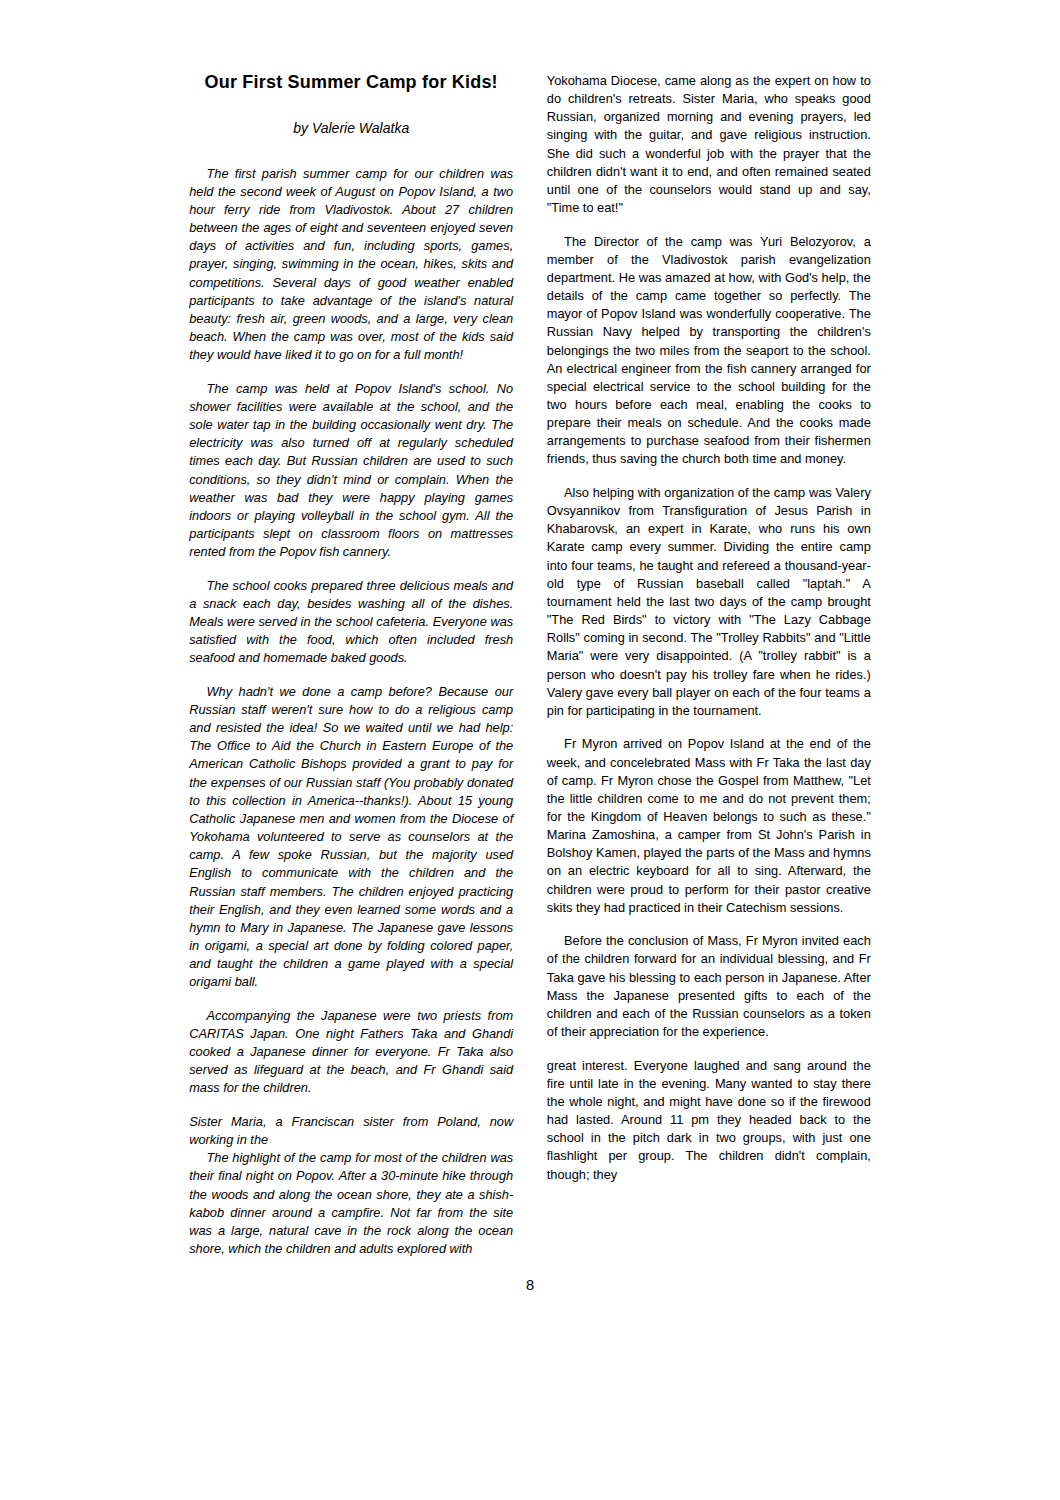Our First Summer Camp for Kids!
by Valerie Walatka
The first parish summer camp for our children was held the second week of August on Popov Island, a two hour ferry ride from Vladivostok. About 27 children between the ages of eight and seventeen enjoyed seven days of activities and fun, including sports, games, prayer, singing, swimming in the ocean, hikes, skits and competitions. Several days of good weather enabled participants to take advantage of the island's natural beauty: fresh air, green woods, and a large, very clean beach. When the camp was over, most of the kids said they would have liked it to go on for a full month!
The camp was held at Popov Island's school. No shower facilities were available at the school, and the sole water tap in the building occasionally went dry. The electricity was also turned off at regularly scheduled times each day. But Russian children are used to such conditions, so they didn't mind or complain. When the weather was bad they were happy playing games indoors or playing volleyball in the school gym. All the participants slept on classroom floors on mattresses rented from the Popov fish cannery.
The school cooks prepared three delicious meals and a snack each day, besides washing all of the dishes. Meals were served in the school cafeteria. Everyone was satisfied with the food, which often included fresh seafood and homemade baked goods.
Why hadn't we done a camp before? Because our Russian staff weren't sure how to do a religious camp and resisted the idea! So we waited until we had help: The Office to Aid the Church in Eastern Europe of the American Catholic Bishops provided a grant to pay for the expenses of our Russian staff (You probably donated to this collection in America--thanks!). About 15 young Catholic Japanese men and women from the Diocese of Yokohama volunteered to serve as counselors at the camp. A few spoke Russian, but the majority used English to communicate with the children and the Russian staff members. The children enjoyed practicing their English, and they even learned some words and a hymn to Mary in Japanese. The Japanese gave lessons in origami, a special art done by folding colored paper, and taught the children a game played with a special origami ball.
Accompanying the Japanese were two priests from CARITAS Japan. One night Fathers Taka and Ghandi cooked a Japanese dinner for everyone. Fr Taka also served as lifeguard at the beach, and Fr Ghandi said mass for the children.
Sister Maria, a Franciscan sister from Poland, now working in the
The highlight of the camp for most of the children was their final night on Popov. After a 30-minute hike through the woods and along the ocean shore, they ate a shish-kabob dinner around a campfire. Not far from the site was a large, natural cave in the rock along the ocean shore, which the children and adults explored with
Yokohama Diocese, came along as the expert on how to do children's retreats. Sister Maria, who speaks good Russian, organized morning and evening prayers, led singing with the guitar, and gave religious instruction. She did such a wonderful job with the prayer that the children didn't want it to end, and often remained seated until one of the counselors would stand up and say, "Time to eat!"
The Director of the camp was Yuri Belozyorov, a member of the Vladivostok parish evangelization department. He was amazed at how, with God's help, the details of the camp came together so perfectly. The mayor of Popov Island was wonderfully cooperative. The Russian Navy helped by transporting the children's belongings the two miles from the seaport to the school. An electrical engineer from the fish cannery arranged for special electrical service to the school building for the two hours before each meal, enabling the cooks to prepare their meals on schedule. And the cooks made arrangements to purchase seafood from their fishermen friends, thus saving the church both time and money.
Also helping with organization of the camp was Valery Ovsyannikov from Transfiguration of Jesus Parish in Khabarovsk, an expert in Karate, who runs his own Karate camp every summer. Dividing the entire camp into four teams, he taught and refereed a thousand-year-old type of Russian baseball called "laptah." A tournament held the last two days of the camp brought "The Red Birds" to victory with "The Lazy Cabbage Rolls" coming in second. The "Trolley Rabbits" and "Little Maria" were very disappointed. (A "trolley rabbit" is a person who doesn't pay his trolley fare when he rides.) Valery gave every ball player on each of the four teams a pin for participating in the tournament.
Fr Myron arrived on Popov Island at the end of the week, and concelebrated Mass with Fr Taka the last day of camp. Fr Myron chose the Gospel from Matthew, "Let the little children come to me and do not prevent them; for the Kingdom of Heaven belongs to such as these." Marina Zamoshina, a camper from St John's Parish in Bolshoy Kamen, played the parts of the Mass and hymns on an electric keyboard for all to sing. Afterward, the children were proud to perform for their pastor creative skits they had practiced in their Catechism sessions.
Before the conclusion of Mass, Fr Myron invited each of the children forward for an individual blessing, and Fr Taka gave his blessing to each person in Japanese. After Mass the Japanese presented gifts to each of the children and each of the Russian counselors as a token of their appreciation for the experience.
great interest. Everyone laughed and sang around the fire until late in the evening. Many wanted to stay there the whole night, and might have done so if the firewood had lasted. Around 11 pm they headed back to the school in the pitch dark in two groups, with just one flashlight per group. The children didn't complain, though; they
8